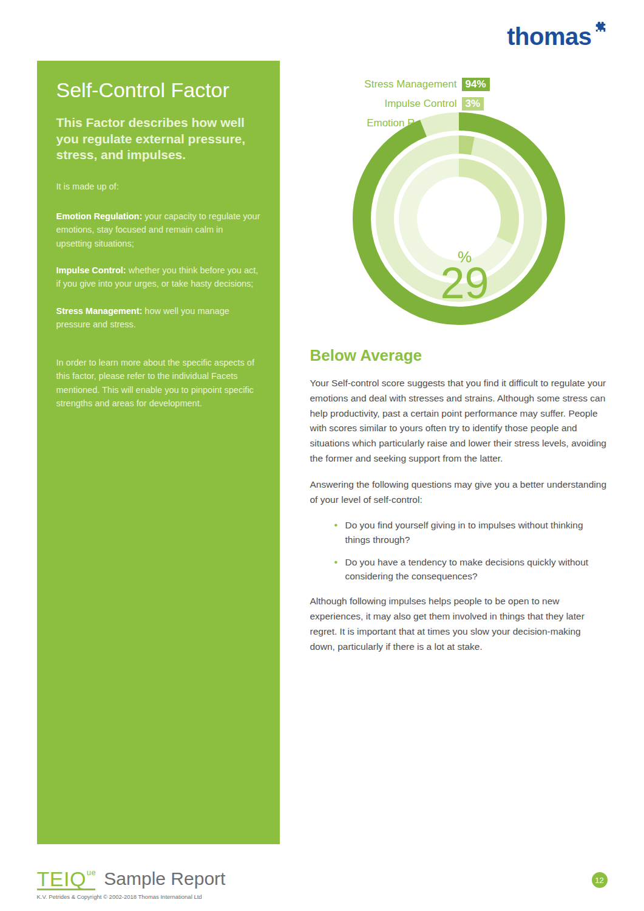thomas
Self-Control Factor
This Factor describes how well you regulate external pressure, stress, and impulses.
It is made up of:
Emotion Regulation: your capacity to regulate your emotions, stay focused and remain calm in upsetting situations;
Impulse Control: whether you think before you act, if you give into your urges, or take hasty decisions;
Stress Management: how well you manage pressure and stress.
In order to learn more about the specific aspects of this factor, please refer to the individual Facets mentioned. This will enable you to pinpoint specific strengths and areas for development.
Stress Management 94%
Impulse Control 3%
Emotion Regulation 32%
% 29
Below Average
Your Self-control score suggests that you find it difficult to regulate your emotions and deal with stresses and strains. Although some stress can help productivity, past a certain point performance may suffer. People with scores similar to yours often try to identify those people and situations which particularly raise and lower their stress levels, avoiding the former and seeking support from the latter.
Answering the following questions may give you a better understanding of your level of self-control:
Do you find yourself giving in to impulses without thinking things through?
Do you have a tendency to make decisions quickly without considering the consequences?
Although following impulses helps people to be open to new experiences, it may also get them involved in things that they later regret. It is important that at times you slow your decision-making down, particularly if there is a lot at stake.
TEIQue
Sample Report
12
K.V. Petrides & Copyright © 2002-2018 Thomas International Ltd